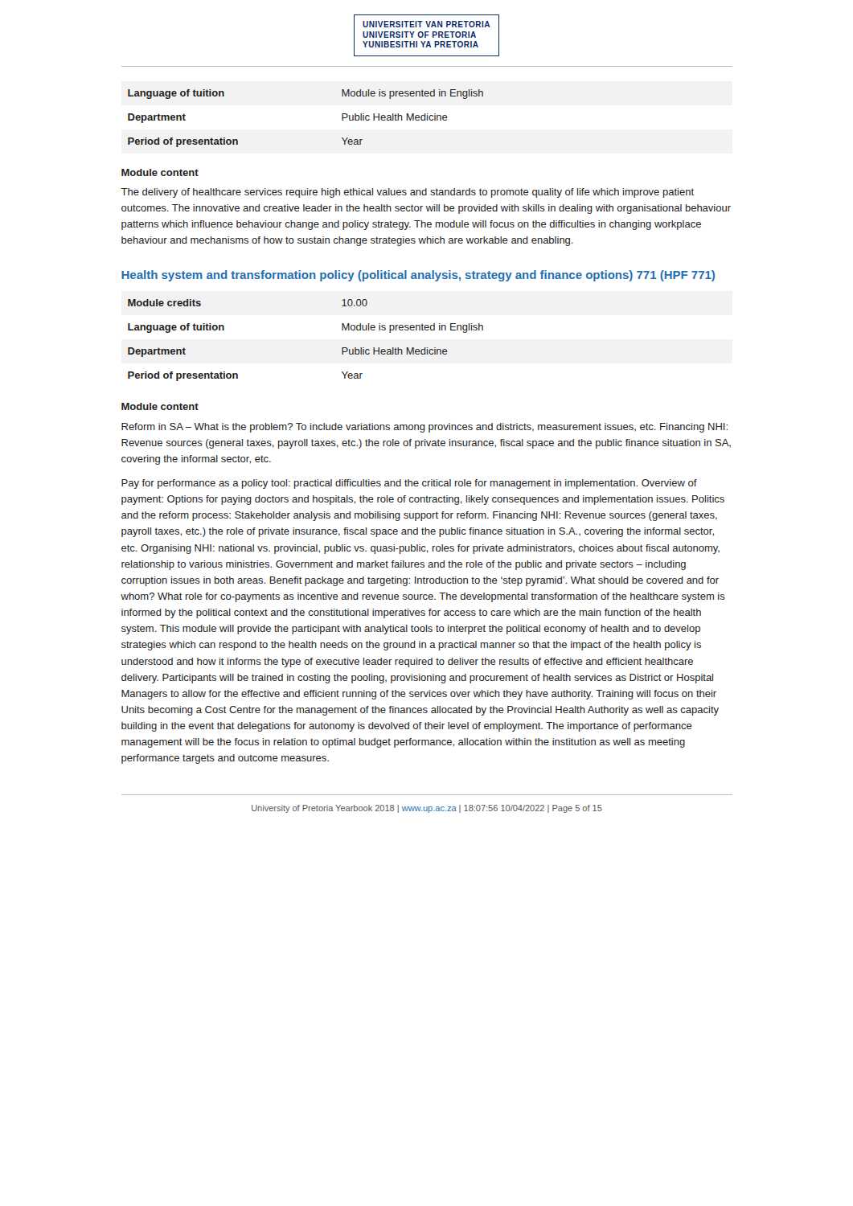UNIVERSITEIT VAN PRETORIA UNIVERSITY OF PRETORIA YUNIBESITHI YA PRETORIA
| Language of tuition | Module is presented in English |
| Department | Public Health Medicine |
| Period of presentation | Year |
Module content
The delivery of healthcare services require high ethical values and standards to promote quality of life which improve patient outcomes. The innovative and creative leader in the health sector will be provided with skills in dealing with organisational behaviour patterns which influence behaviour change and policy strategy. The module will focus on the difficulties in changing workplace behaviour and mechanisms of how to sustain change strategies which are workable and enabling.
Health system and transformation policy (political analysis, strategy and finance options) 771 (HPF 771)
| Module credits | 10.00 |
| Language of tuition | Module is presented in English |
| Department | Public Health Medicine |
| Period of presentation | Year |
Module content
Reform in SA – What is the problem? To include variations among provinces and districts, measurement issues, etc. Financing NHI: Revenue sources (general taxes, payroll taxes, etc.) the role of private insurance, fiscal space and the public finance situation in SA, covering the informal sector, etc.
Pay for performance as a policy tool: practical difficulties and the critical role for management in implementation. Overview of payment: Options for paying doctors and hospitals, the role of contracting, likely consequences and implementation issues. Politics and the reform process: Stakeholder analysis and mobilising support for reform. Financing NHI: Revenue sources (general taxes, payroll taxes, etc.) the role of private insurance, fiscal space and the public finance situation in S.A., covering the informal sector, etc. Organising NHI: national vs. provincial, public vs. quasi-public, roles for private administrators, choices about fiscal autonomy, relationship to various ministries. Government and market failures and the role of the public and private sectors – including corruption issues in both areas. Benefit package and targeting: Introduction to the ‘step pyramid’. What should be covered and for whom? What role for co-payments as incentive and revenue source. The developmental transformation of the healthcare system is informed by the political context and the constitutional imperatives for access to care which are the main function of the health system. This module will provide the participant with analytical tools to interpret the political economy of health and to develop strategies which can respond to the health needs on the ground in a practical manner so that the impact of the health policy is understood and how it informs the type of executive leader required to deliver the results of effective and efficient healthcare delivery. Participants will be trained in costing the pooling, provisioning and procurement of health services as District or Hospital Managers to allow for the effective and efficient running of the services over which they have authority. Training will focus on their Units becoming a Cost Centre for the management of the finances allocated by the Provincial Health Authority as well as capacity building in the event that delegations for autonomy is devolved of their level of employment. The importance of performance management will be the focus in relation to optimal budget performance, allocation within the institution as well as meeting performance targets and outcome measures.
University of Pretoria Yearbook 2018 | www.up.ac.za | 18:07:56 10/04/2022 | Page 5 of 15